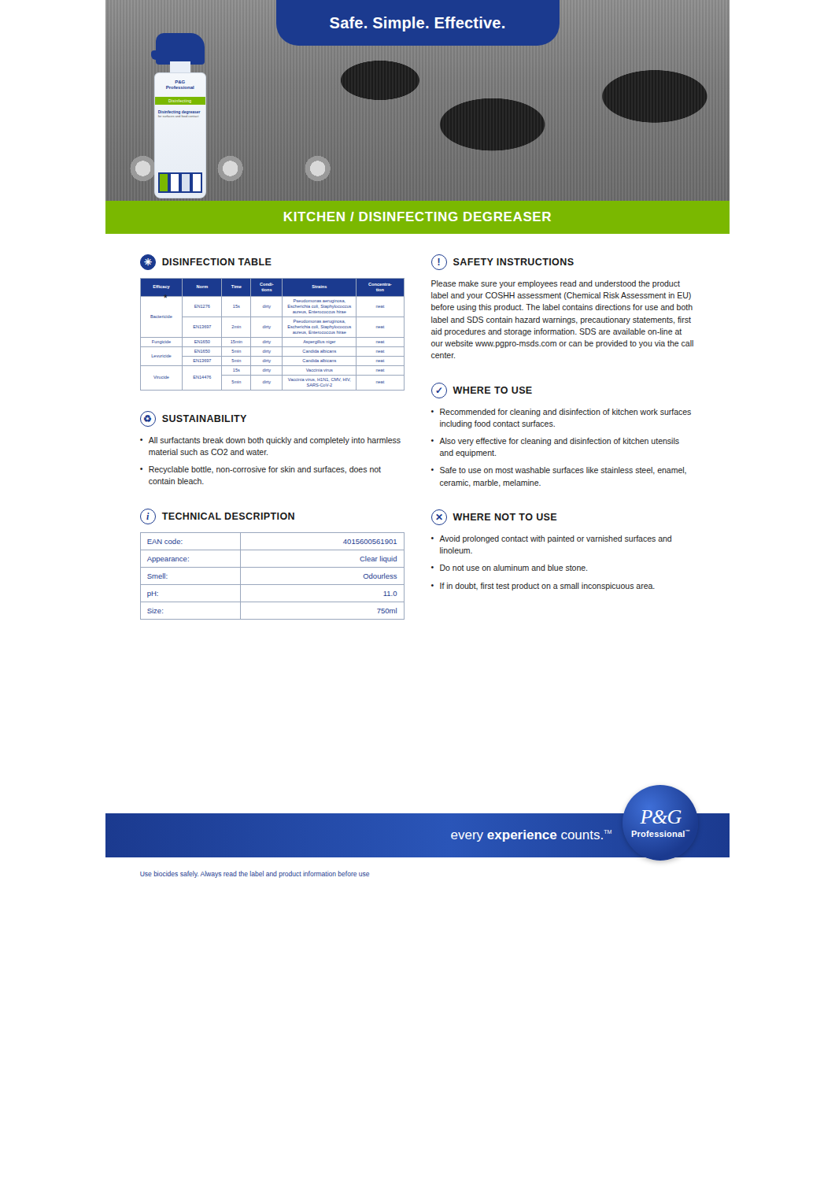Safe. Simple. Effective.
P&G
Professional
Disinfecting
Disinfecting degreaser for surfaces and food contact
KITCHEN / DISINFECTING DEGREASER
✳
Disinfection Table
*
| Efficacy | Norm | Time | Condi- tions | Strains | Concentra- tion |
| --- | --- | --- | --- | --- | --- |
| Bactericide | EN1276 | 15s | dirty | Pseudomonas aeruginosa, Escherichia coli, Staphylococcus aureus, Enterococcus hirae | neat |
| EN13697 | 2min | dirty | Pseudomonas aeruginosa, Escherichia coli, Staphylococcus aureus, Enterococcus hirae | neat |
| Fungicide | EN1650 | 15min | dirty | Aspergillus niger | neat |
| Levuricide | EN1650 | 5min | dirty | Candida albicans | neat |
| EN13697 | 5min | dirty | Candida albicans | neat |
| Virucide | EN14476 | 15s | dirty | Vaccinia virus | neat |
| 5min | dirty | Vaccinia virus, H1N1, CMV, HIV, SARS-CoV-2 | neat |
♻
Sustainability
All surfactants break down both quickly and completely into harmless material such as CO2 and water.
Recyclable bottle, non-corrosive for skin and surfaces, does not contain bleach.
i
Technical Description
| EAN code: | 4015600561901 |
| Appearance: | Clear liquid |
| Smell: | Odourless |
| pH: | 11.0 |
| Size: | 750ml |
!
Safety Instructions
Please make sure your employees read and understood the product label and your COSHH assessment (Chemical Risk Assessment in EU) before using this product. The label contains directions for use and both label and SDS contain hazard warnings, precautionary statements, first aid procedures and storage information. SDS are available on-line at our website www.pgpro-msds.com or can be provided to you via the call center.
✓
Where to Use
Recommended for cleaning and disinfection of kitchen work surfaces including food contact surfaces.
Also very effective for cleaning and disinfection of kitchen utensils and equipment.
Safe to use on most washable surfaces like stainless steel, enamel, ceramic, marble, melamine.
✕
Where Not to Use
Avoid prolonged contact with painted or varnished surfaces and linoleum.
Do not use on aluminum and blue stone.
If in doubt, first test product on a small inconspicuous area.
every experience counts.TM
P&G
Professional™
Use biocides safely. Always read the label and product information before use